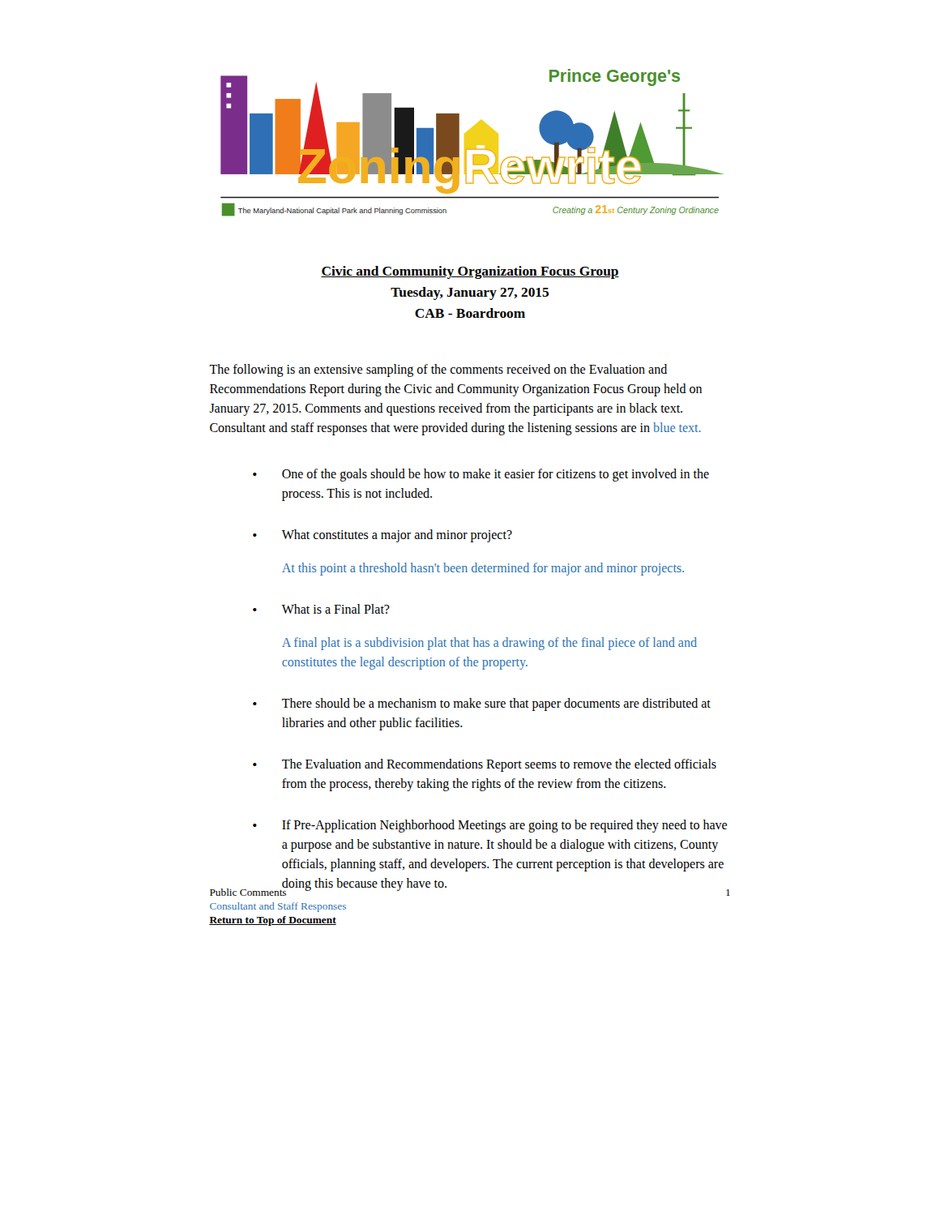Prince George's ZoningRewrite The Maryland-National Capital Park and Planning Commission Creating a 21st Century Zoning Ordinance
Civic and Community Organization Focus Group
Tuesday, January 27, 2015
CAB - Boardroom
The following is an extensive sampling of the comments received on the Evaluation and Recommendations Report during the Civic and Community Organization Focus Group held on January 27, 2015. Comments and questions received from the participants are in black text. Consultant and staff responses that were provided during the listening sessions are in blue text.
One of the goals should be how to make it easier for citizens to get involved in the process. This is not included.
What constitutes a major and minor project?
At this point a threshold hasn't been determined for major and minor projects.
What is a Final Plat?
A final plat is a subdivision plat that has a drawing of the final piece of land and constitutes the legal description of the property.
There should be a mechanism to make sure that paper documents are distributed at libraries and other public facilities.
The Evaluation and Recommendations Report seems to remove the elected officials from the process, thereby taking the rights of the review from the citizens.
If Pre-Application Neighborhood Meetings are going to be required they need to have a purpose and be substantive in nature. It should be a dialogue with citizens, County officials, planning staff, and developers. The current perception is that developers are doing this because they have to.
Public Comments
Consultant and Staff Responses
Return to Top of Document
1